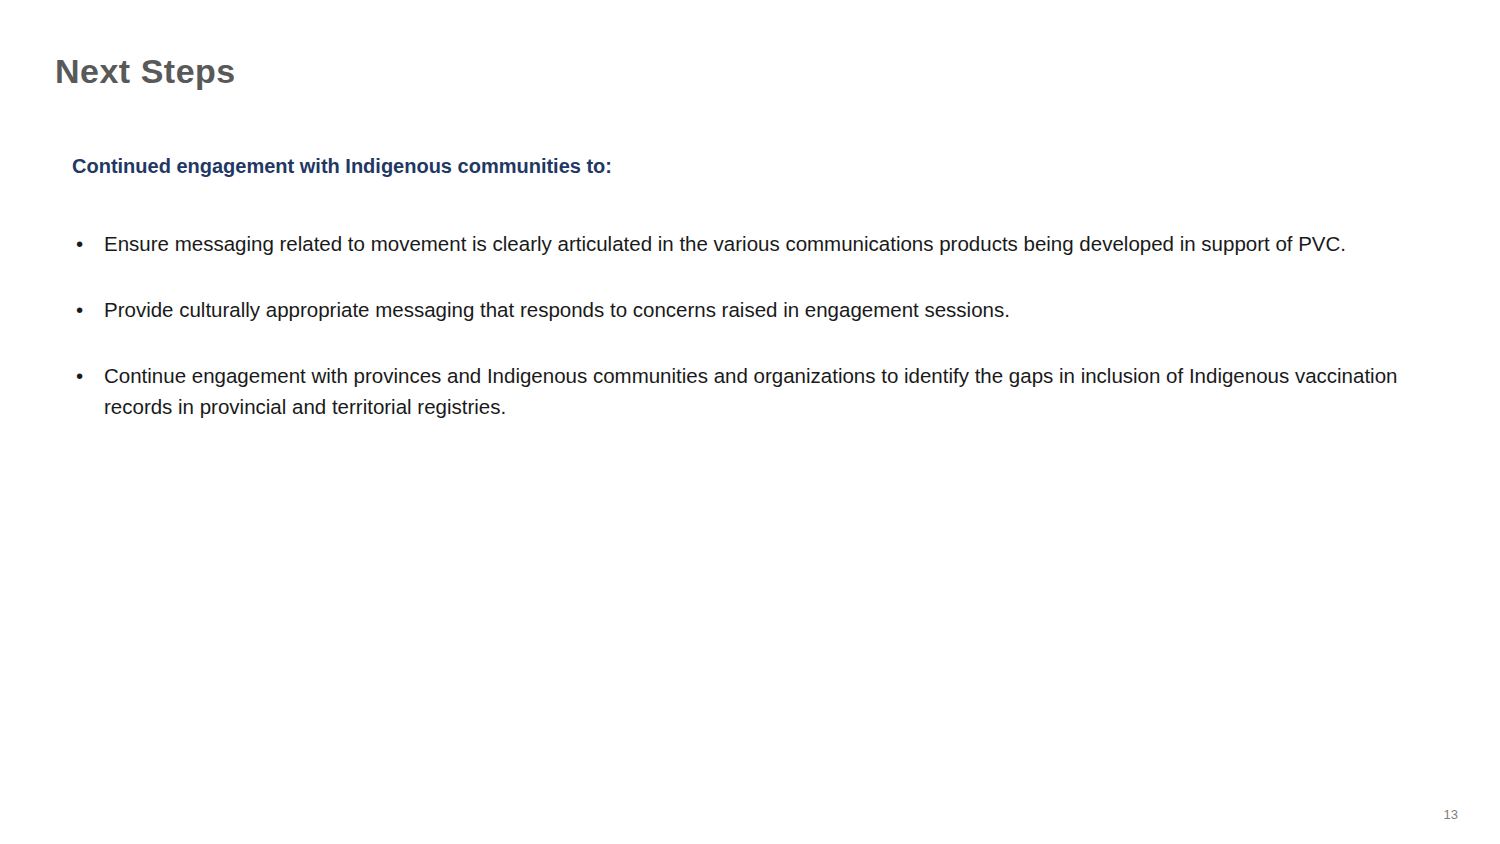Next Steps
Continued engagement with Indigenous communities to:
Ensure messaging related to movement is clearly articulated in the various communications products being developed in support of PVC.
Provide culturally appropriate messaging that responds to concerns raised in engagement sessions.
Continue engagement with provinces and Indigenous communities and organizations to identify the gaps in inclusion of Indigenous vaccination records in provincial and territorial registries.
13